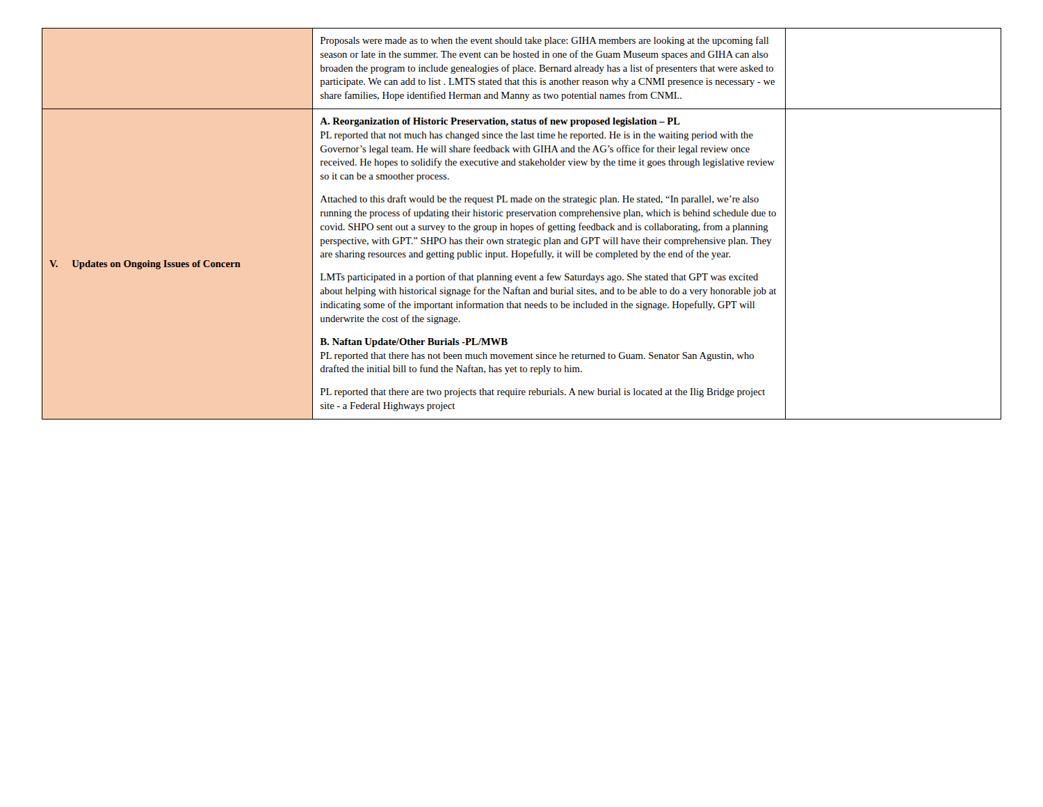| | Proposals were made as to when the event should take place: GIHA members are looking at the upcoming fall season or late in the summer. The event can be hosted in one of the Guam Museum spaces and GIHA can also broaden the program to include genealogies of place. Bernard already has a list of presenters that were asked to participate. We can add to list . LMTS stated that this is another reason why a CNMI presence is necessary - we share families, Hope identified Herman and Manny as two potential names from CNMI.. | |
| V. Updates on Ongoing Issues of Concern | A. Reorganization of Historic Preservation, status of new proposed legislation – PL PL reported that not much has changed since the last time he reported. He is in the waiting period with the Governor’s legal team. He will share feedback with GIHA and the AG’s office for their legal review once received. He hopes to solidify the executive and stakeholder view by the time it goes through legislative review so it can be a smoother process. Attached to this draft would be the request PL made on the strategic plan. He stated, “In parallel, we’re also running the process of updating their historic preservation comprehensive plan, which is behind schedule due to covid. SHPO sent out a survey to the group in hopes of getting feedback and is collaborating, from a planning perspective, with GPT.” SHPO has their own strategic plan and GPT will have their comprehensive plan. They are sharing resources and getting public input. Hopefully, it will be completed by the end of the year. LMTs participated in a portion of that planning event a few Saturdays ago. She stated that GPT was excited about helping with historical signage for the Naftan and burial sites, and to be able to do a very honorable job at indicating some of the important information that needs to be included in the signage. Hopefully, GPT will underwrite the cost of the signage. B. Naftan Update/Other Burials -PL/MWB PL reported that there has not been much movement since he returned to Guam. Senator San Agustin, who drafted the initial bill to fund the Naftan, has yet to reply to him. PL reported that there are two projects that require reburials. A new burial is located at the Ilig Bridge project site - a Federal Highways project | |